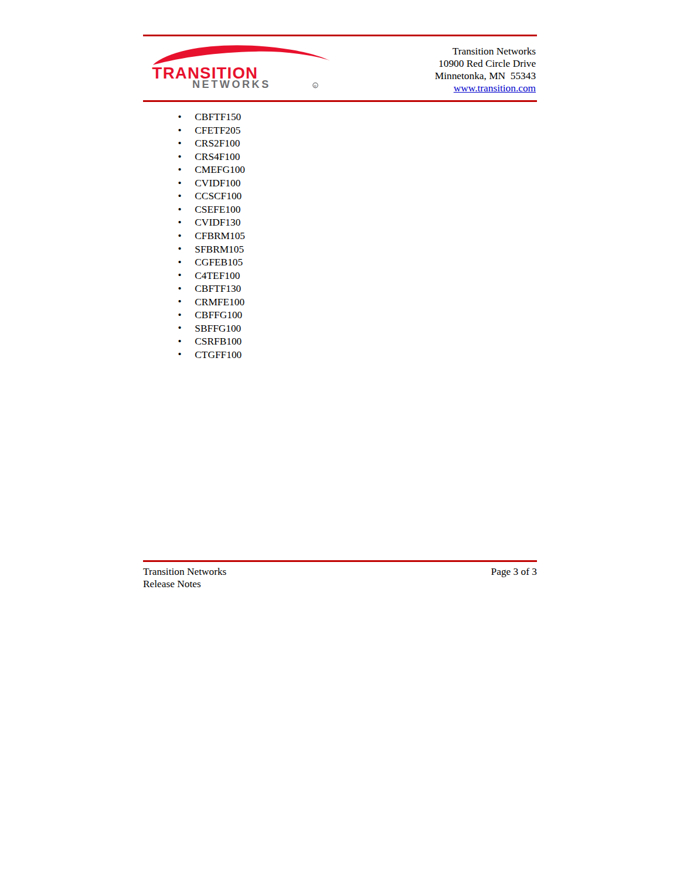TRANSITION NETWORKS R
Transition Networks
10900 Red Circle Drive
Minnetonka, MN 55343
www.transition.com
CBFTF150
CFETF205
CRS2F100
CRS4F100
CMEFG100
CVIDF100
CCSCF100
CSEFE100
CVIDF130
CFBRM105
SFBRM105
CGFEB105
C4TEF100
CBFTF130
CRMFE100
CBFFG100
SBFFG100
CSRFB100
CTGFF100
Transition Networks
Release Notes
Page 3 of 3